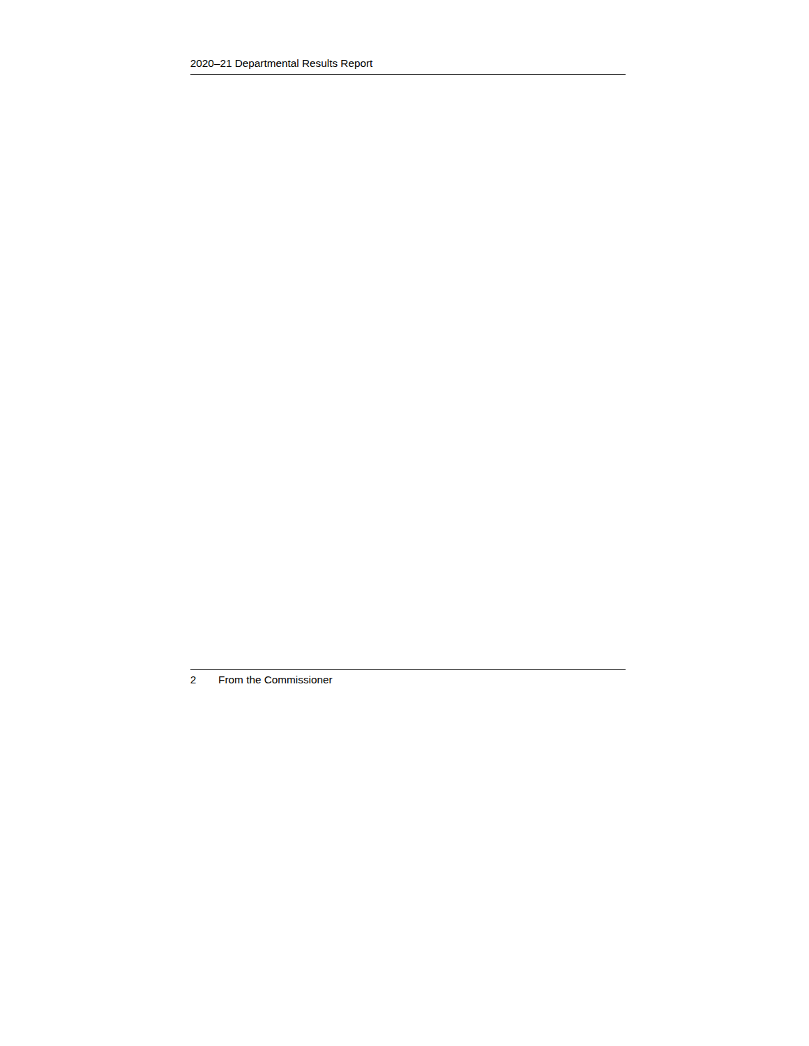2020–21 Departmental Results Report
2 From the Commissioner